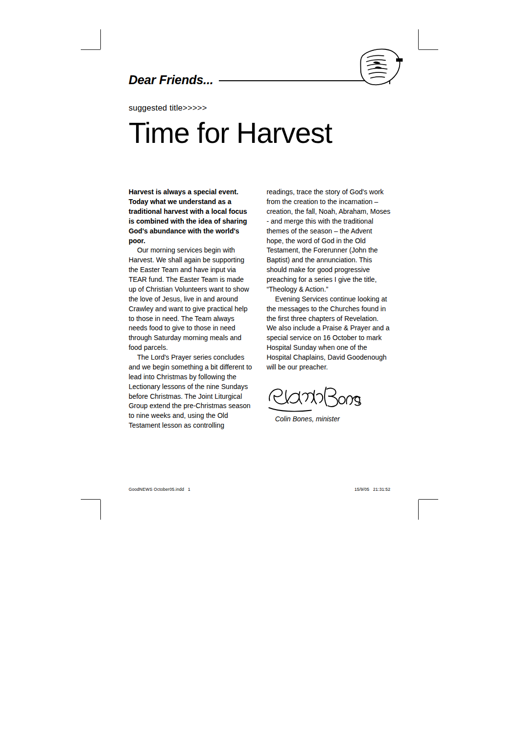Dear Friends...
suggested title>>>>>
Time for Harvest
Harvest is always a special event. Today what we understand as a traditional harvest with a local focus is combined with the idea of sharing God's abundance with the world's poor.
Our morning services begin with Harvest. We shall again be supporting the Easter Team and have input via TEAR fund. The Easter Team is made up of Christian Volunteers want to show the love of Jesus, live in and around Crawley and want to give practical help to those in need. The Team always needs food to give to those in need through Saturday morning meals and food parcels.
The Lord's Prayer series concludes and we begin something a bit different to lead into Christmas by following the Lectionary lessons of the nine Sundays before Christmas. The Joint Liturgical Group extend the pre-Christmas season to nine weeks and, using the Old Testament lesson as controlling readings, trace the story of God's work from the creation to the incarnation – creation, the fall, Noah, Abraham, Moses - and merge this with the traditional themes of the season – the Advent hope, the word of God in the Old Testament, the Forerunner (John the Baptist) and the annunciation. This should make for good progressive preaching for a series I give the title, “Theology & Action.”
Evening Services continue looking at the messages to the Churches found in the first three chapters of Revelation. We also include a Praise & Prayer and a special service on 16 October to mark Hospital Sunday when one of the Hospital Chaplains, David Goodenough will be our preacher.
Colin Bones, minister
GoodNEWS October05.indd 1 15/9/05 21:31:52